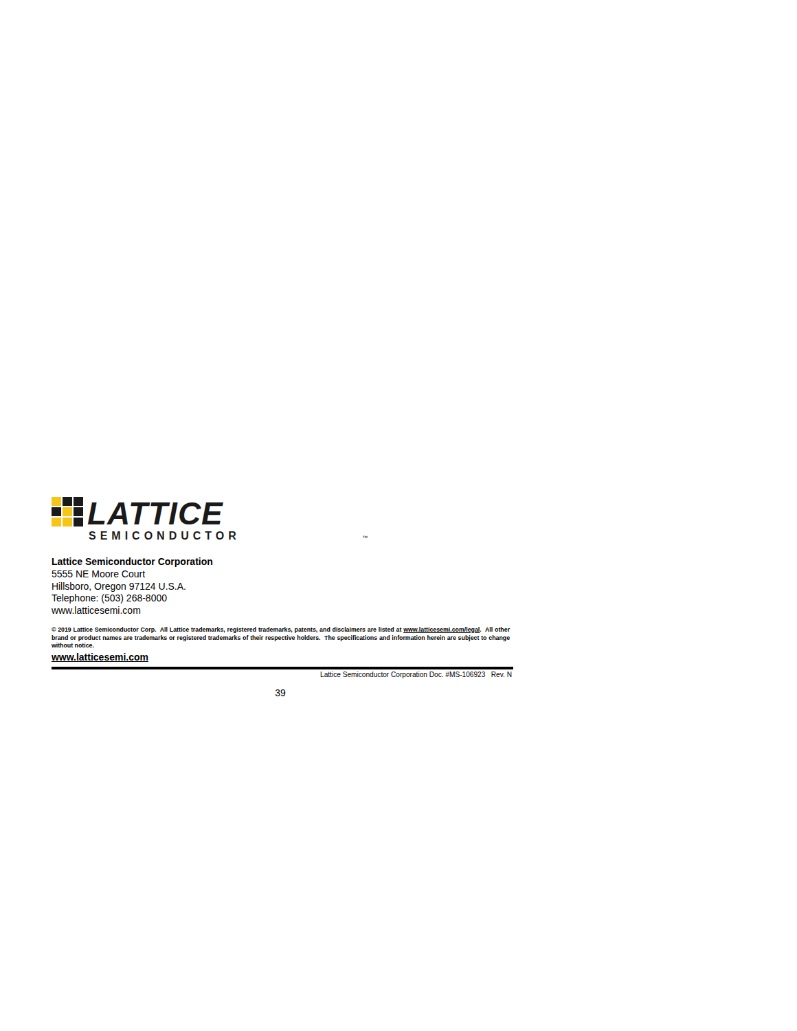LATTICE SEMICONDUCTOR ™
Lattice Semiconductor Corporation
5555 NE Moore Court
Hillsboro, Oregon 97124 U.S.A.
Telephone: (503) 268-8000
www.latticesemi.com
© 2019 Lattice Semiconductor Corp. All Lattice trademarks, registered trademarks, patents, and disclaimers are listed at www.latticesemi.com/legal. All other brand or product names are trademarks or registered trademarks of their respective holders. The specifications and information herein are subject to change without notice.
www.latticesemi.com
Lattice Semiconductor Corporation Doc. #MS-106923 Rev. N
39